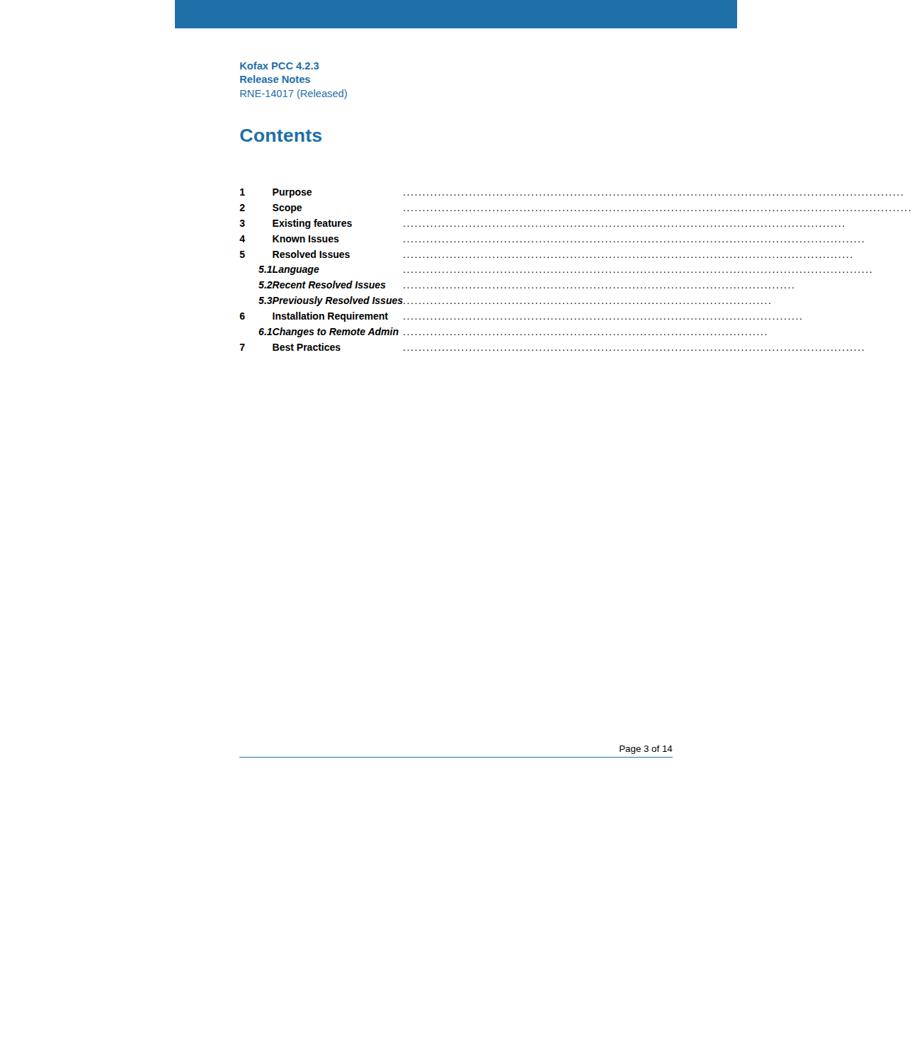Kofax PCC 4.2.3
Release Notes
RNE-14017 (Released)
Contents
| 1 | Purpose | ................................................................................................................................. | 4 |
| 2 | Scope | .................................................................................................................................... | 4 |
| 3 | Existing features | .................................................................................................................. | 5 |
| 4 | Known Issues | ....................................................................................................................... | 9 |
| 5 | Resolved Issues | .................................................................................................................... | 10 |
| 5.1 | Language | ......................................................................................................................... | 10 |
| 5.2 | Recent Resolved Issues | ..................................................................................................... | 10 |
| 5.3 | Previously Resolved Issues | ............................................................................................... | 11 |
| 6 | Installation Requirement | ....................................................................................................... | 13 |
| 6.1 | Changes to Remote Admin | .............................................................................................. | 13 |
| 7 | Best Practices | ....................................................................................................................... | 14 |
Page 3 of 14